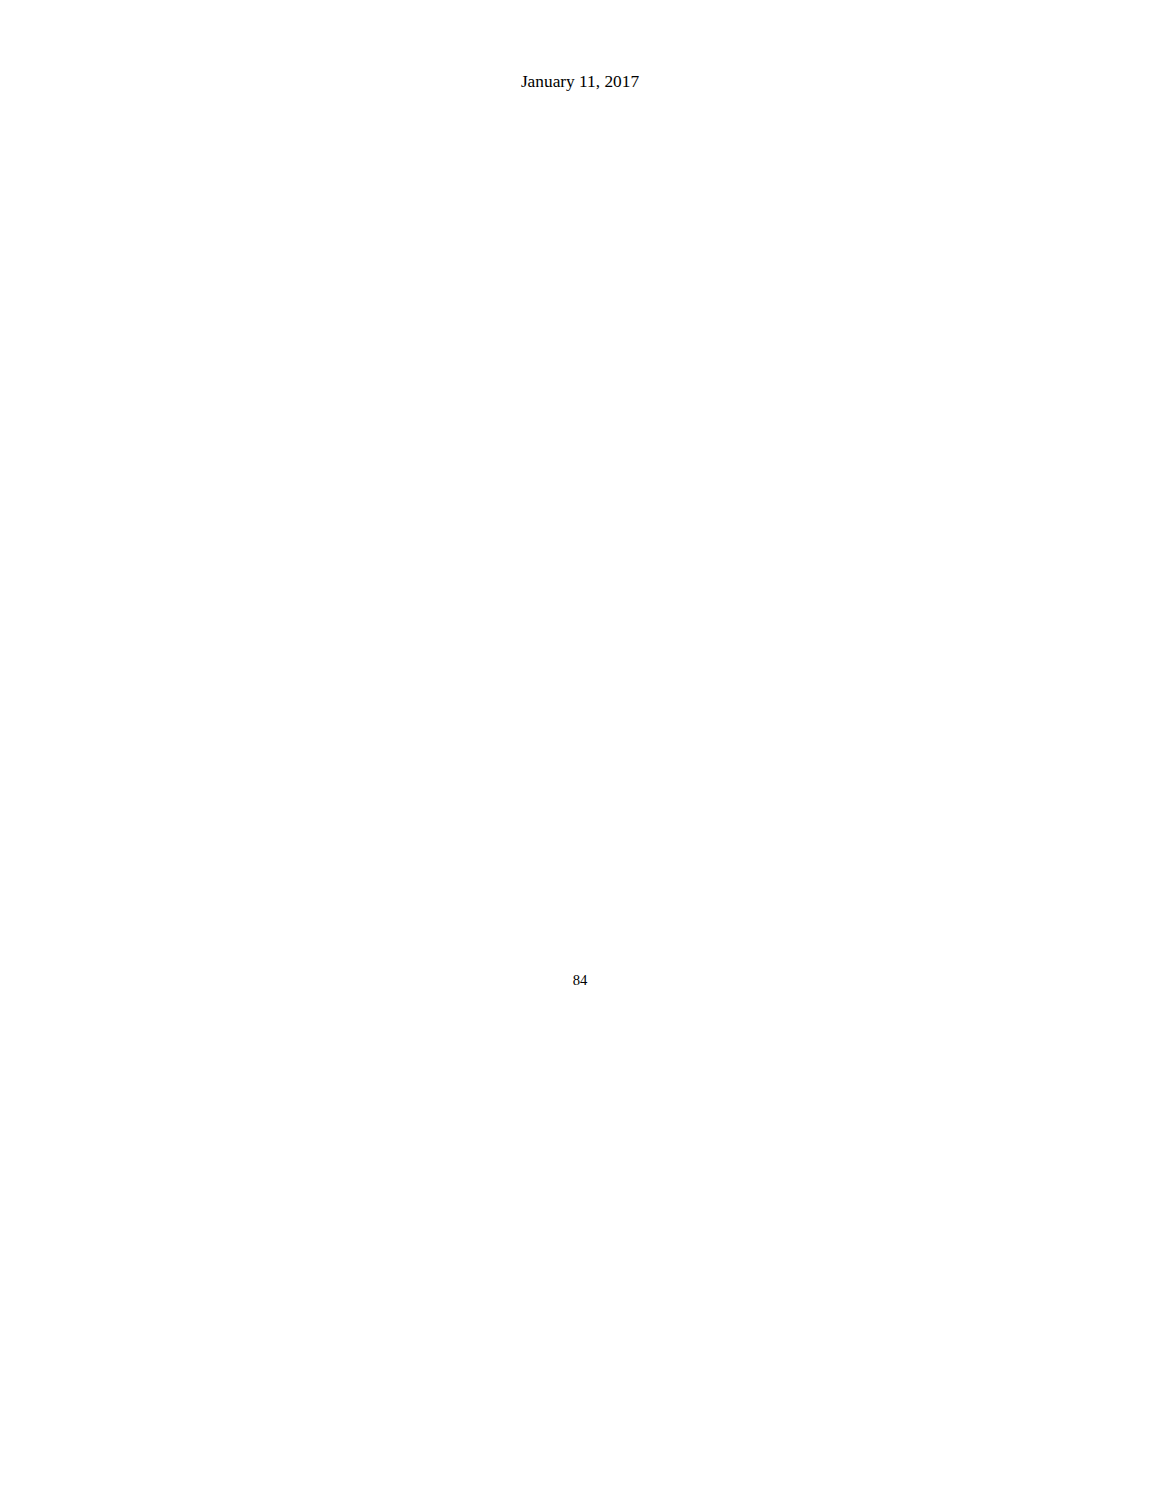January 11, 2017
84